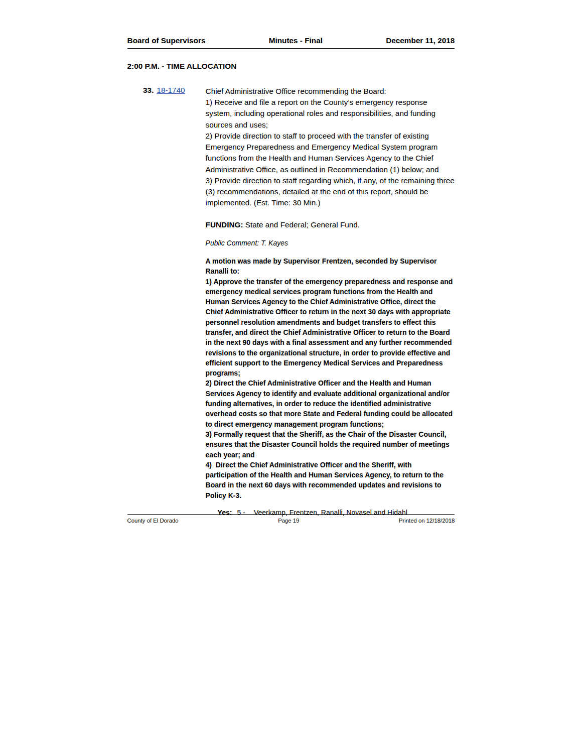Board of Supervisors
Minutes - Final
December 11, 2018
2:00 P.M. - TIME ALLOCATION
33.
18-1740
Chief Administrative Office recommending the Board:
1) Receive and file a report on the County’s emergency response system, including operational roles and responsibilities, and funding sources and uses;
2) Provide direction to staff to proceed with the transfer of existing Emergency Preparedness and Emergency Medical System program functions from the Health and Human Services Agency to the Chief Administrative Office, as outlined in Recommendation (1) below; and
3) Provide direction to staff regarding which, if any, of the remaining three (3) recommendations, detailed at the end of this report, should be implemented. (Est. Time: 30 Min.)
FUNDING: State and Federal; General Fund.
Public Comment: T. Kayes
A motion was made by Supervisor Frentzen, seconded by Supervisor Ranalli to:
1) Approve the transfer of the emergency preparedness and response and emergency medical services program functions from the Health and Human Services Agency to the Chief Administrative Office, direct the Chief Administrative Officer to return in the next 30 days with appropriate personnel resolution amendments and budget transfers to effect this transfer, and direct the Chief Administrative Officer to return to the Board in the next 90 days with a final assessment and any further recommended revisions to the organizational structure, in order to provide effective and efficient support to the Emergency Medical Services and Preparedness programs;
2) Direct the Chief Administrative Officer and the Health and Human Services Agency to identify and evaluate additional organizational and/or funding alternatives, in order to reduce the identified administrative overhead costs so that more State and Federal funding could be allocated to direct emergency management program functions;
3) Formally request that the Sheriff, as the Chair of the Disaster Council, ensures that the Disaster Council holds the required number of meetings each year; and
4) Direct the Chief Administrative Officer and the Sheriff, with participation of the Health and Human Services Agency, to return to the Board in the next 60 days with recommended updates and revisions to Policy K-3.
Yes:
5 -
Veerkamp, Frentzen, Ranalli, Novasel and Hidahl
County of El Dorado
Page 19
Printed on 12/18/2018